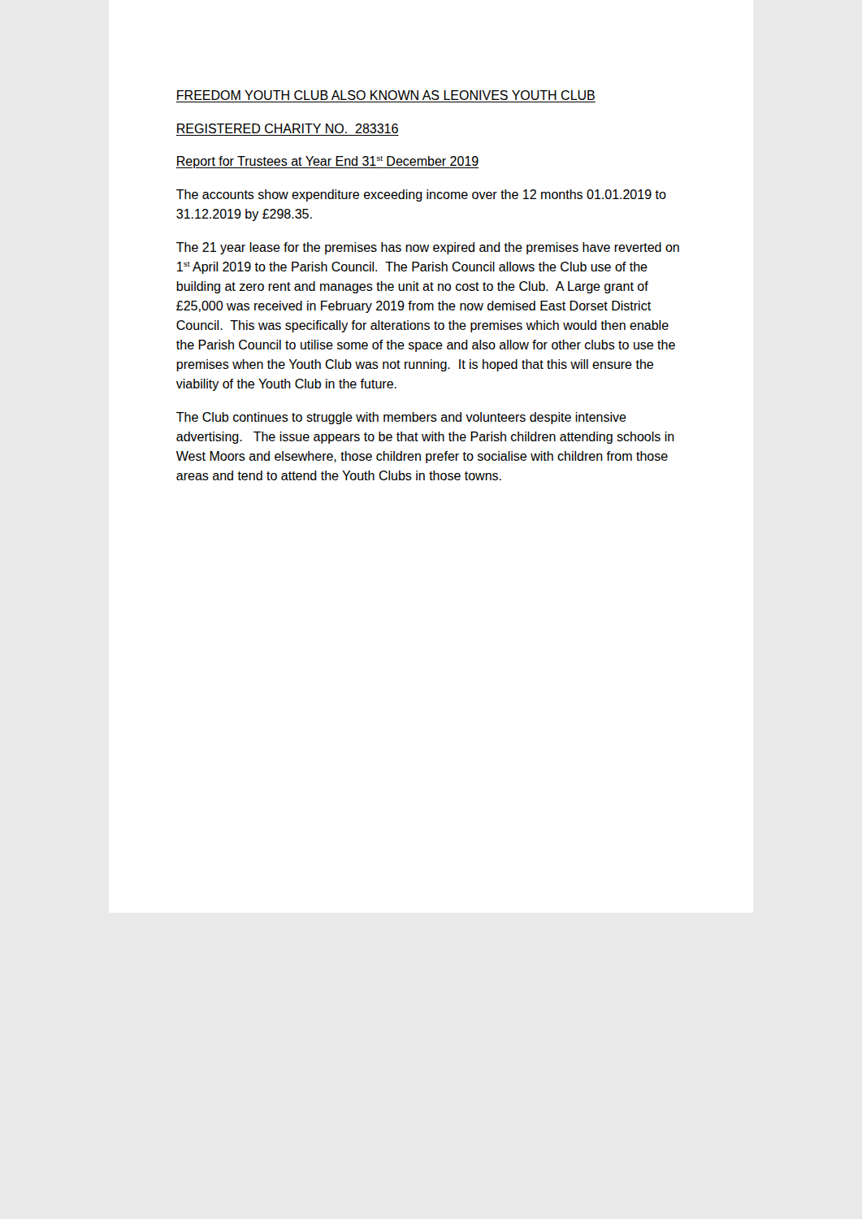FREEDOM YOUTH CLUB ALSO KNOWN AS LEONIVES YOUTH CLUB
REGISTERED CHARITY NO. 283316
Report for Trustees at Year End 31st December 2019
The accounts show expenditure exceeding income over the 12 months 01.01.2019 to 31.12.2019 by £298.35.
The 21 year lease for the premises has now expired and the premises have reverted on 1st April 2019 to the Parish Council. The Parish Council allows the Club use of the building at zero rent and manages the unit at no cost to the Club. A Large grant of £25,000 was received in February 2019 from the now demised East Dorset District Council. This was specifically for alterations to the premises which would then enable the Parish Council to utilise some of the space and also allow for other clubs to use the premises when the Youth Club was not running. It is hoped that this will ensure the viability of the Youth Club in the future.
The Club continues to struggle with members and volunteers despite intensive advertising. The issue appears to be that with the Parish children attending schools in West Moors and elsewhere, those children prefer to socialise with children from those areas and tend to attend the Youth Clubs in those towns.